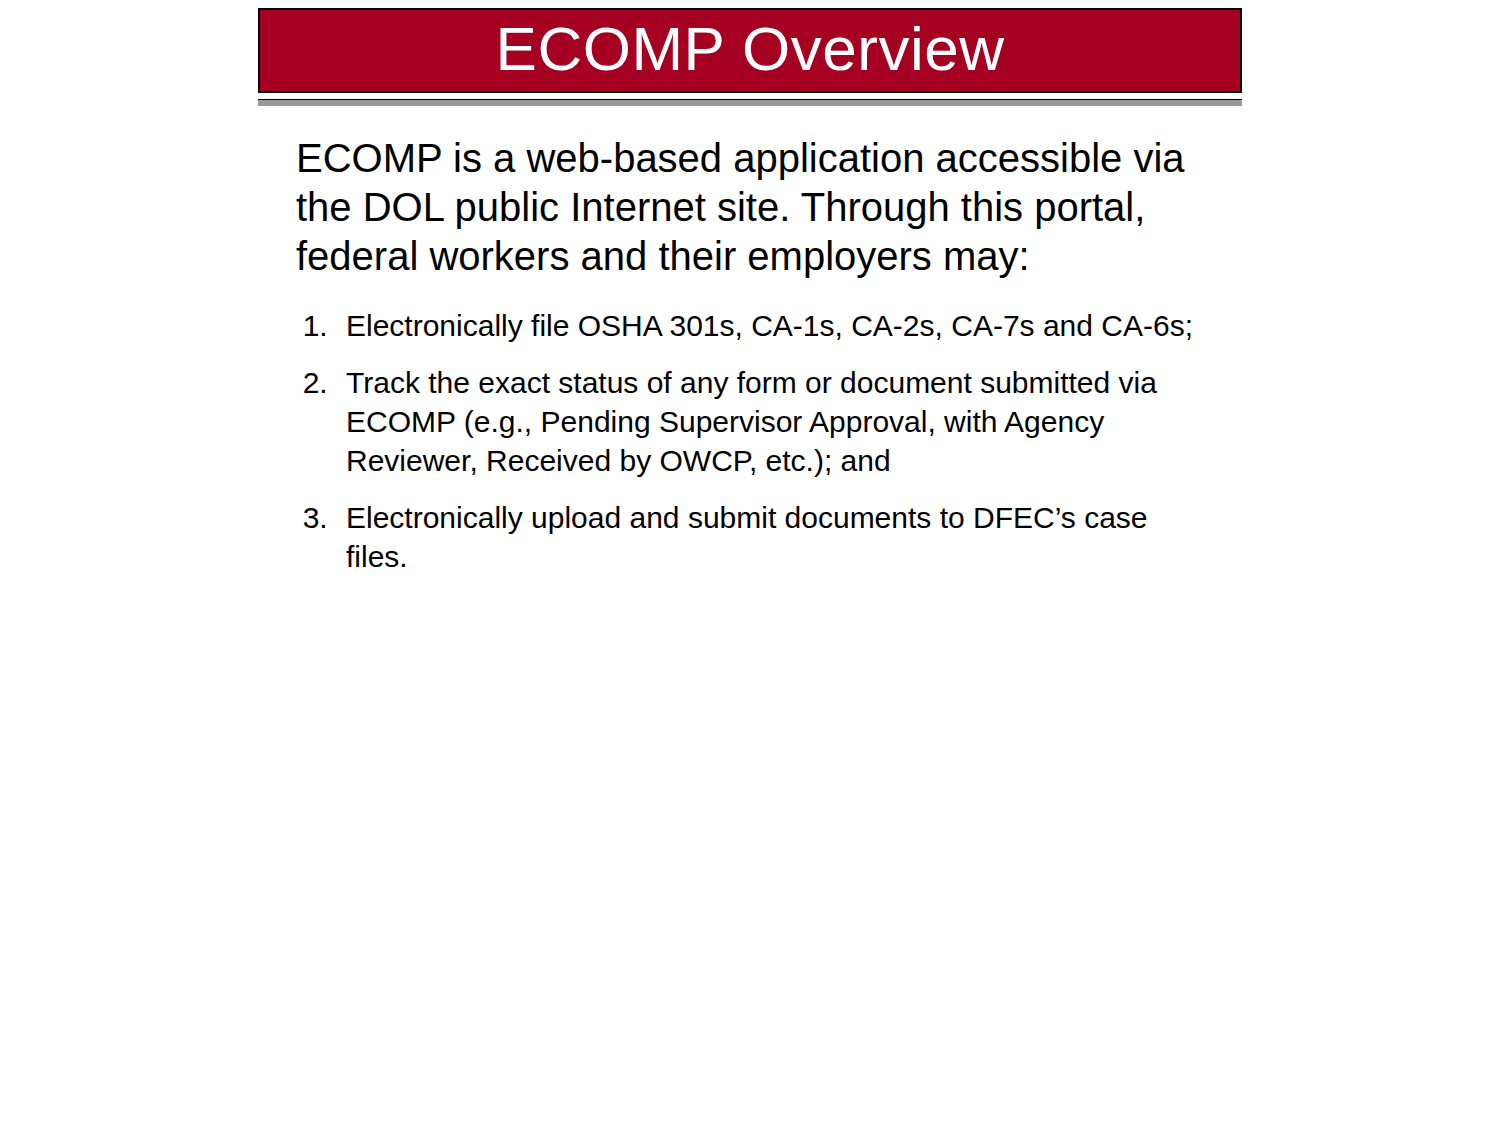ECOMP Overview
ECOMP is a web-based application accessible via the DOL public Internet site. Through this portal, federal workers and their employers may:
Electronically file OSHA 301s, CA-1s, CA-2s, CA-7s and CA-6s;
Track the exact status of any form or document submitted via ECOMP (e.g., Pending Supervisor Approval, with Agency Reviewer, Received by OWCP, etc.); and
Electronically upload and submit documents to DFEC’s case files.